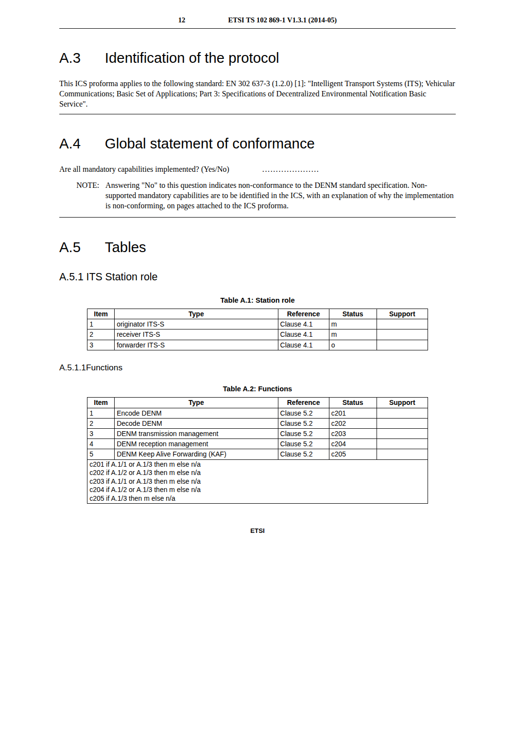12 ETSI TS 102 869-1 V1.3.1 (2014-05)
A.3 Identification of the protocol
This ICS proforma applies to the following standard: EN 302 637-3 (1.2.0) [1]: "Intelligent Transport Systems (ITS); Vehicular Communications; Basic Set of Applications; Part 3: Specifications of Decentralized Environmental Notification Basic Service".
A.4 Global statement of conformance
Are all mandatory capabilities implemented? (Yes/No) .....................
NOTE:
Answering "No" to this question indicates non-conformance to the DENM standard specification. Non-supported mandatory capabilities are to be identified in the ICS, with an explanation of why the implementation is non-conforming, on pages attached to the ICS proforma.
A.5 Tables
A.5.1 ITS Station role
Table A.1: Station role
| Item | Type | Reference | Status | Support |
| --- | --- | --- | --- | --- |
| 1 | originator ITS-S | Clause 4.1 | m | |
| 2 | receiver ITS-S | Clause 4.1 | m | |
| 3 | forwarder ITS-S | Clause 4.1 | o | |
A.5.1.1 Functions
Table A.2: Functions
| Item | Type | Reference | Status | Support |
| --- | --- | --- | --- | --- |
| 1 | Encode DENM | Clause 5.2 | c201 | |
| 2 | Decode DENM | Clause 5.2 | c202 | |
| 3 | DENM transmission management | Clause 5.2 | c203 | |
| 4 | DENM reception management | Clause 5.2 | c204 | |
| 5 | DENM Keep Alive Forwarding (KAF) | Clause 5.2 | c205 | |
| c201 if A.1/1 or A.1/3 then m else n/a c202 if A.1/2 or A.1/3 then m else n/a c203 if A.1/1 or A.1/3 then m else n/a c204 if A.1/2 or A.1/3 then m else n/a c205 if A.1/3 then m else n/a |
ETSI